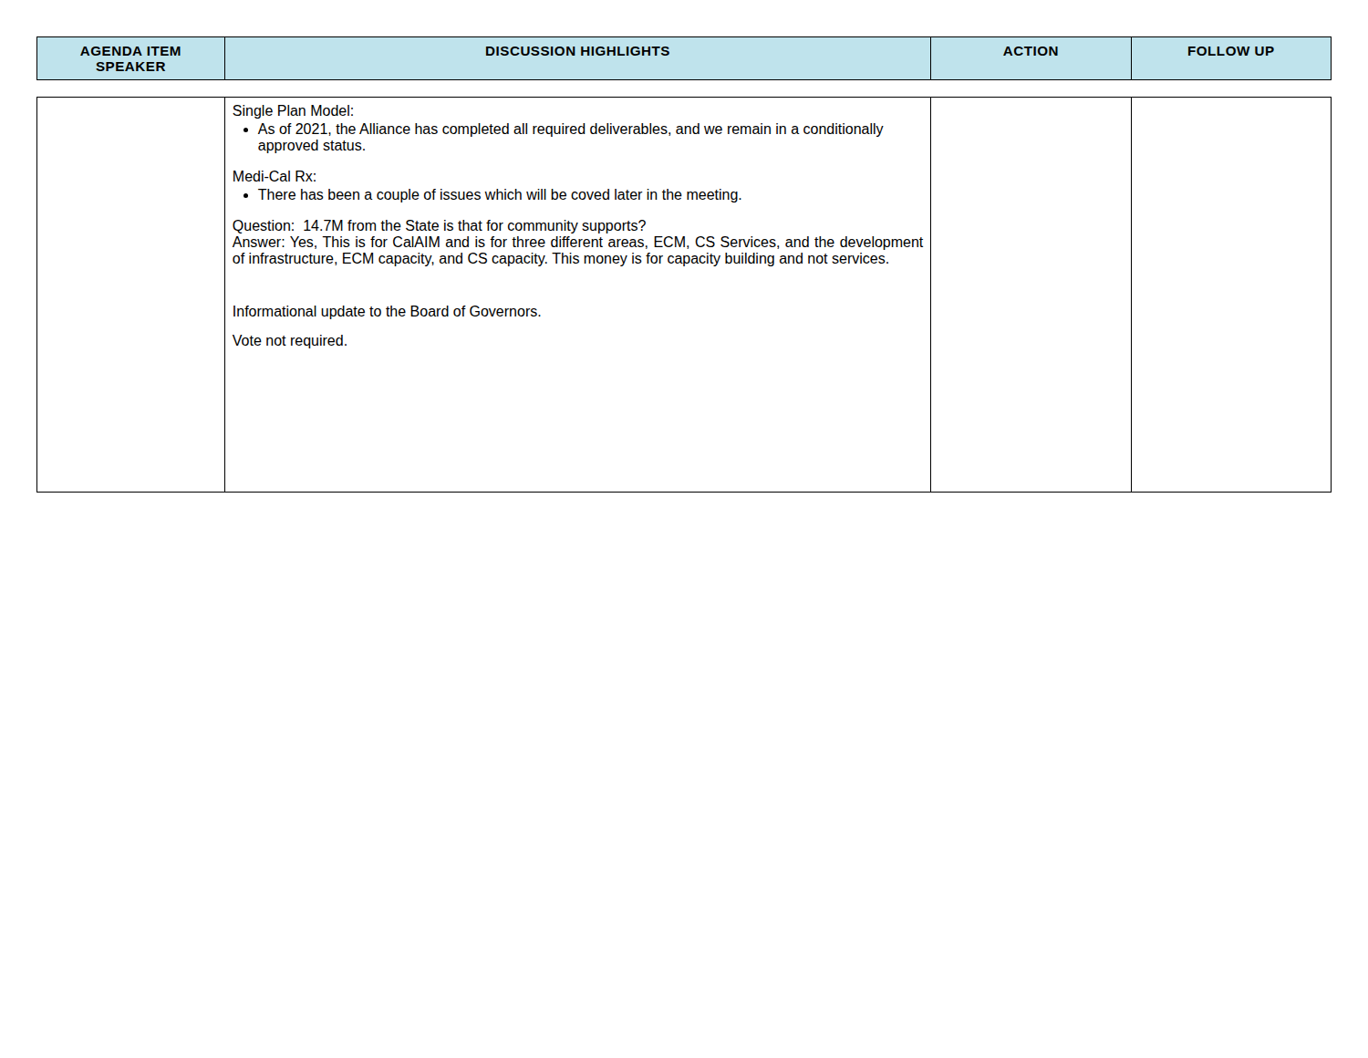| AGENDA ITEM SPEAKER | DISCUSSION HIGHLIGHTS | ACTION | FOLLOW UP |
| --- | --- | --- | --- |
| | Single Plan Model: As of 2021, the Alliance has completed all required deliverables, and we remain in a conditionally approved status. Medi-Cal Rx: There has been a couple of issues which will be coved later in the meeting. Question: 14.7M from the State is that for community supports? Answer: Yes, This is for CalAIM and is for three different areas, ECM, CS Services, and the development of infrastructure, ECM capacity, and CS capacity. This money is for capacity building and not services. Informational update to the Board of Governors. Vote not required. | | |